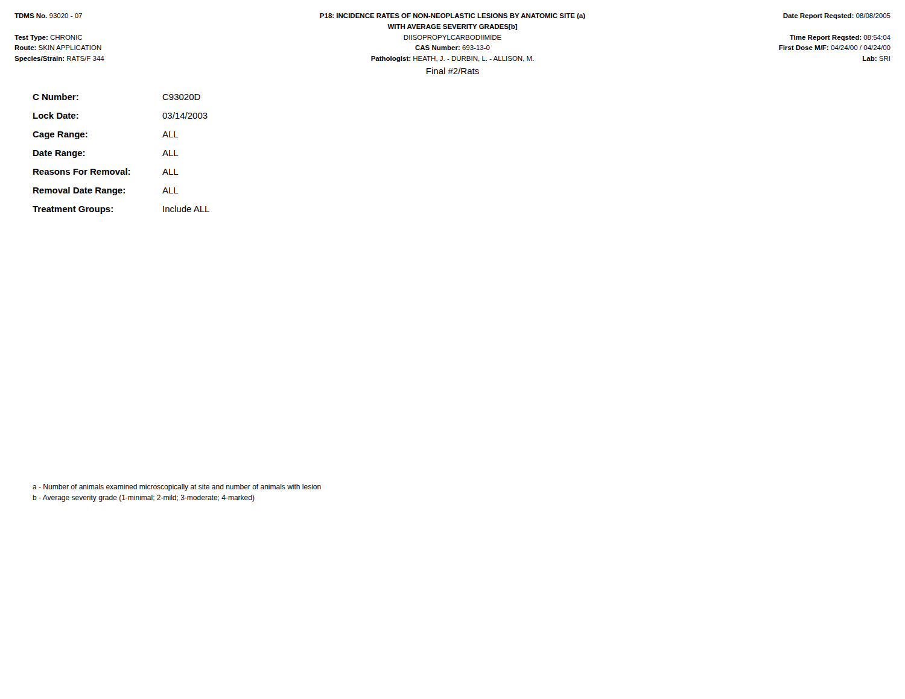| TDMS No. 93020 - 07 | P18: INCIDENCE RATES OF NON-NEOPLASTIC LESIONS BY ANATOMIC SITE (a) WITH AVERAGE SEVERITY GRADES[b] | Date Report Reqsted: 08/08/2005 |
| Test Type: CHRONIC | DIISOPROPYLCARBODIIMIDE | Time Report Reqsted: 08:54:04 |
| Route: SKIN APPLICATION | CAS Number: 693-13-0 | First Dose M/F: 04/24/00 / 04/24/00 |
| Species/Strain: RATS/F 344 | Pathologist: HEATH, J. - DURBIN, L. - ALLISON, M. | Lab: SRI |
Final #2/Rats
| C Number: | C93020D |
| Lock Date: | 03/14/2003 |
| Cage Range: | ALL |
| Date Range: | ALL |
| Reasons For Removal: | ALL |
| Removal Date Range: | ALL |
| Treatment Groups: | Include ALL |
a - Number of animals examined microscopically at site and number of animals with lesion
b - Average severity grade (1-minimal; 2-mild; 3-moderate; 4-marked)